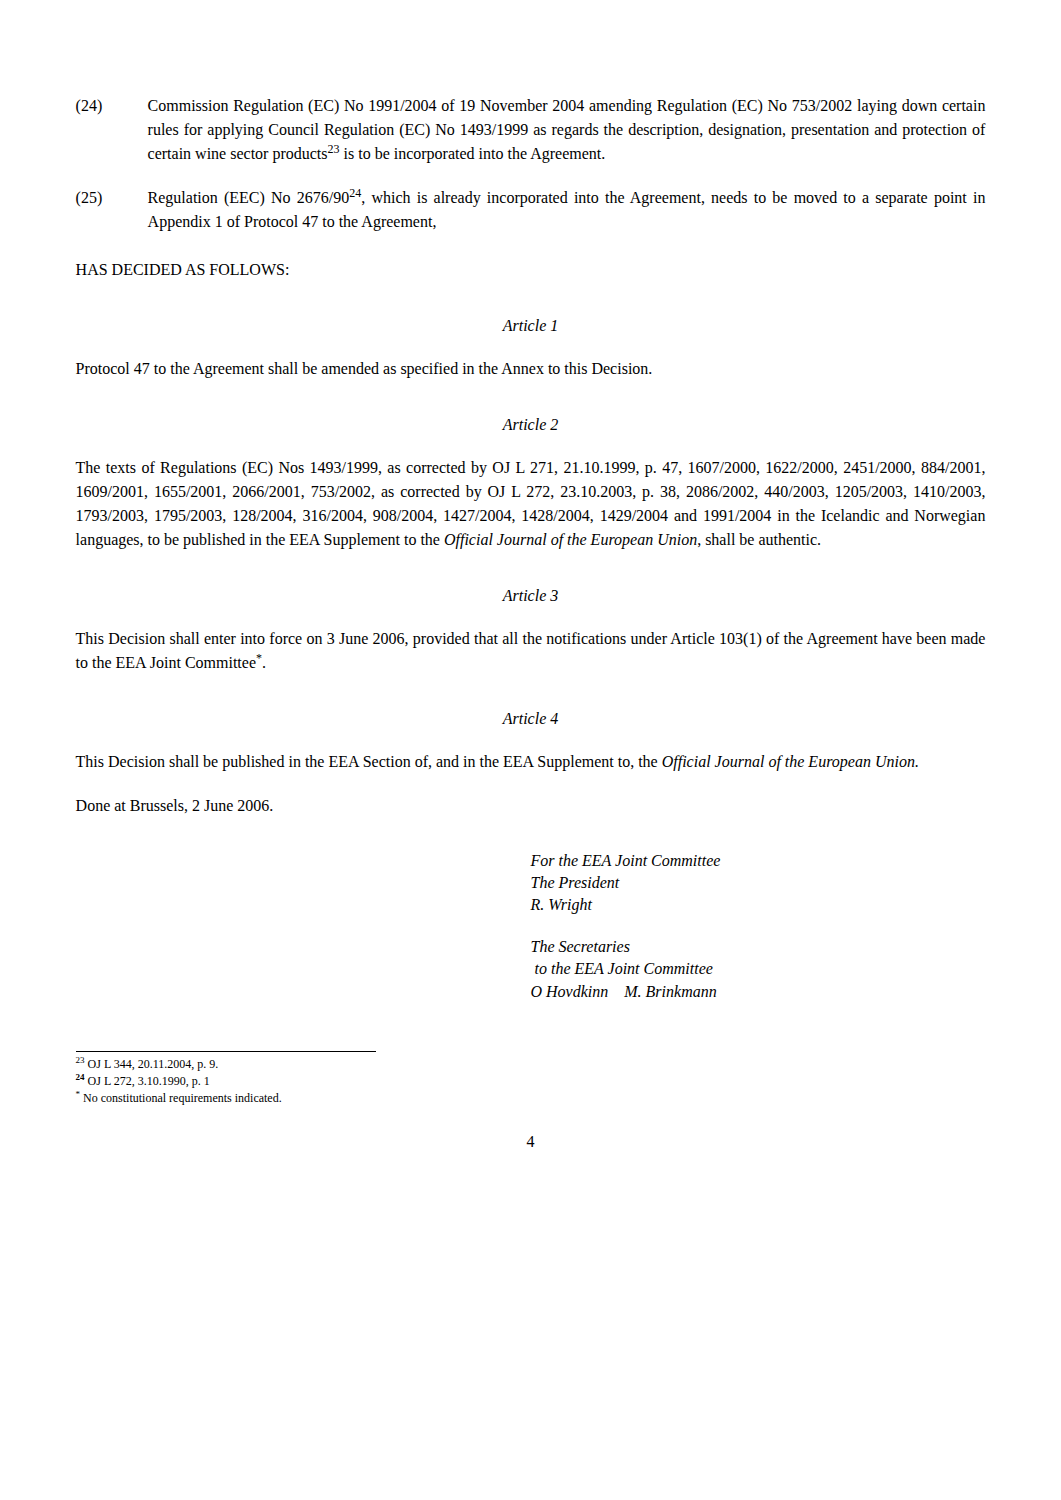(24)
Commission Regulation (EC) No 1991/2004 of 19 November 2004 amending Regulation (EC) No 753/2002 laying down certain rules for applying Council Regulation (EC) No 1493/1999 as regards the description, designation, presentation and protection of certain wine sector products23 is to be incorporated into the Agreement.
(25)
Regulation (EEC) No 2676/9024, which is already incorporated into the Agreement, needs to be moved to a separate point in Appendix 1 of Protocol 47 to the Agreement,
HAS DECIDED AS FOLLOWS:
Article 1
Protocol 47 to the Agreement shall be amended as specified in the Annex to this Decision.
Article 2
The texts of Regulations (EC) Nos 1493/1999, as corrected by OJ L 271, 21.10.1999, p. 47, 1607/2000, 1622/2000, 2451/2000, 884/2001, 1609/2001, 1655/2001, 2066/2001, 753/2002, as corrected by OJ L 272, 23.10.2003, p. 38, 2086/2002, 440/2003, 1205/2003, 1410/2003, 1793/2003, 1795/2003, 128/2004, 316/2004, 908/2004, 1427/2004, 1428/2004, 1429/2004 and 1991/2004 in the Icelandic and Norwegian languages, to be published in the EEA Supplement to the Official Journal of the European Union, shall be authentic.
Article 3
This Decision shall enter into force on 3 June 2006, provided that all the notifications under Article 103(1) of the Agreement have been made to the EEA Joint Committee*.
Article 4
This Decision shall be published in the EEA Section of, and in the EEA Supplement to, the Official Journal of the European Union.
Done at Brussels, 2 June 2006.
For the EEA Joint Committee
The President
R. Wright
The Secretaries
to the EEA Joint Committee
O Hovdkinn M. Brinkmann
23 OJ L 344, 20.11.2004, p. 9.
24 OJ L 272, 3.10.1990, p. 1
* No constitutional requirements indicated.
4